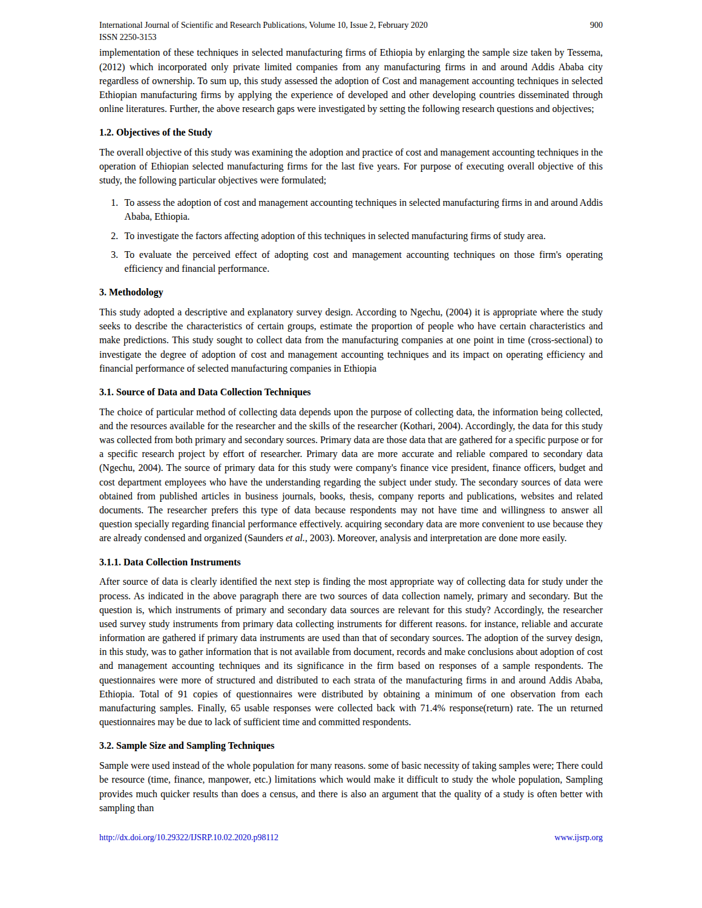International Journal of Scientific and Research Publications, Volume 10, Issue 2, February 2020 900 ISSN 2250-3153
implementation of these techniques in selected manufacturing firms of Ethiopia by enlarging the sample size taken by Tessema, (2012) which incorporated only private limited companies from any manufacturing firms in and around Addis Ababa city regardless of ownership. To sum up, this study assessed the adoption of Cost and management accounting techniques in selected Ethiopian manufacturing firms by applying the experience of developed and other developing countries disseminated through online literatures. Further, the above research gaps were investigated by setting the following research questions and objectives;
1.2. Objectives of the Study
The overall objective of this study was examining the adoption and practice of cost and management accounting techniques in the operation of Ethiopian selected manufacturing firms for the last five years. For purpose of executing overall objective of this study, the following particular objectives were formulated;
To assess the adoption of cost and management accounting techniques in selected manufacturing firms in and around Addis Ababa, Ethiopia.
To investigate the factors affecting adoption of this techniques in selected manufacturing firms of study area.
To evaluate the perceived effect of adopting cost and management accounting techniques on those firm's operating efficiency and financial performance.
3. Methodology
This study adopted a descriptive and explanatory survey design. According to Ngechu, (2004) it is appropriate where the study seeks to describe the characteristics of certain groups, estimate the proportion of people who have certain characteristics and make predictions. This study sought to collect data from the manufacturing companies at one point in time (cross-sectional) to investigate the degree of adoption of cost and management accounting techniques and its impact on operating efficiency and financial performance of selected manufacturing companies in Ethiopia
3.1. Source of Data and Data Collection Techniques
The choice of particular method of collecting data depends upon the purpose of collecting data, the information being collected, and the resources available for the researcher and the skills of the researcher (Kothari, 2004). Accordingly, the data for this study was collected from both primary and secondary sources. Primary data are those data that are gathered for a specific purpose or for a specific research project by effort of researcher. Primary data are more accurate and reliable compared to secondary data (Ngechu, 2004). The source of primary data for this study were company's finance vice president, finance officers, budget and cost department employees who have the understanding regarding the subject under study. The secondary sources of data were obtained from published articles in business journals, books, thesis, company reports and publications, websites and related documents. The researcher prefers this type of data because respondents may not have time and willingness to answer all question specially regarding financial performance effectively. acquiring secondary data are more convenient to use because they are already condensed and organized (Saunders et al., 2003). Moreover, analysis and interpretation are done more easily.
3.1.1. Data Collection Instruments
After source of data is clearly identified the next step is finding the most appropriate way of collecting data for study under the process. As indicated in the above paragraph there are two sources of data collection namely, primary and secondary. But the question is, which instruments of primary and secondary data sources are relevant for this study? Accordingly, the researcher used survey study instruments from primary data collecting instruments for different reasons. for instance, reliable and accurate information are gathered if primary data instruments are used than that of secondary sources. The adoption of the survey design, in this study, was to gather information that is not available from document, records and make conclusions about adoption of cost and management accounting techniques and its significance in the firm based on responses of a sample respondents. The questionnaires were more of structured and distributed to each strata of the manufacturing firms in and around Addis Ababa, Ethiopia. Total of 91 copies of questionnaires were distributed by obtaining a minimum of one observation from each manufacturing samples. Finally, 65 usable responses were collected back with 71.4% response(return) rate. The un returned questionnaires may be due to lack of sufficient time and committed respondents.
3.2. Sample Size and Sampling Techniques
Sample were used instead of the whole population for many reasons. some of basic necessity of taking samples were; There could be resource (time, finance, manpower, etc.) limitations which would make it difficult to study the whole population, Sampling provides much quicker results than does a census, and there is also an argument that the quality of a study is often better with sampling than
http://dx.doi.org/10.29322/IJSRP.10.02.2020.p98112 www.ijsrp.org